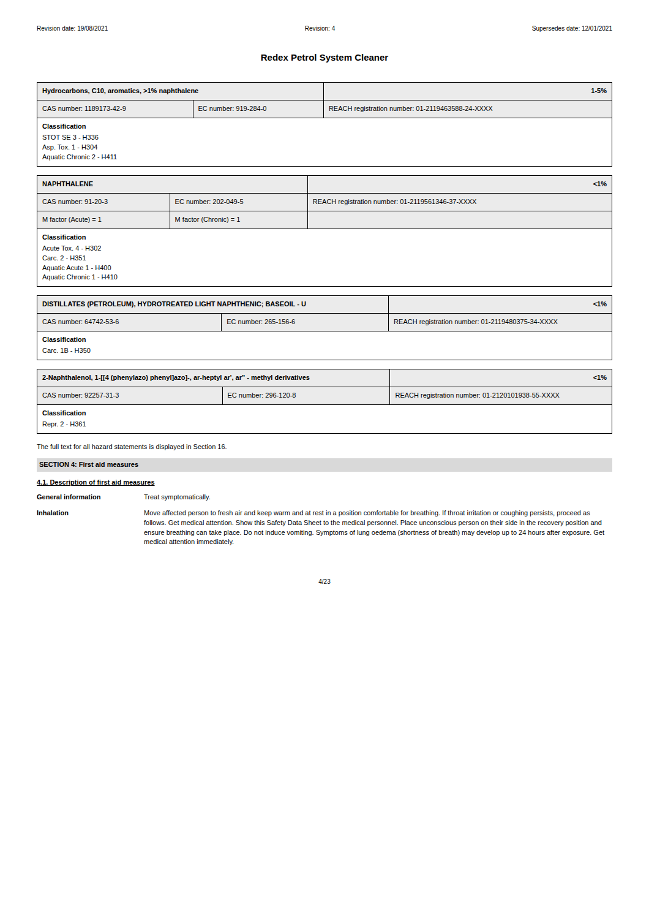Revision date: 19/08/2021 Revision: 4 Supersedes date: 12/01/2021
Redex Petrol System Cleaner
| Hydrocarbons, C10, aromatics, >1% naphthalene | 1-5% |
| CAS number: 1189173-42-9 | EC number: 919-284-0 | REACH registration number: 01-2119463588-24-XXXX |
| Classification STOT SE 3 - H336 Asp. Tox. 1 - H304 Aquatic Chronic 2 - H411 |
| NAPHTHALENE | <1% |
| CAS number: 91-20-3 | EC number: 202-049-5 | REACH registration number: 01-2119561346-37-XXXX |
| M factor (Acute) = 1 | M factor (Chronic) = 1 | |
| Classification Acute Tox. 4 - H302 Carc. 2 - H351 Aquatic Acute 1 - H400 Aquatic Chronic 1 - H410 |
| DISTILLATES (PETROLEUM), HYDROTREATED LIGHT NAPHTHENIC; BASEOIL - U | <1% |
| CAS number: 64742-53-6 | EC number: 265-156-6 | REACH registration number: 01-2119480375-34-XXXX |
| Classification Carc. 1B - H350 |
| 2-Naphthalenol, 1-[[4 (phenylazo) phenyl]azo]-, ar-heptyl ar', ar" - methyl derivatives | <1% |
| CAS number: 92257-31-3 | EC number: 296-120-8 | REACH registration number: 01-2120101938-55-XXXX |
| Classification Repr. 2 - H361 |
The full text for all hazard statements is displayed in Section 16.
SECTION 4: First aid measures
4.1. Description of first aid measures
| General information | Treat symptomatically. |
| Inhalation | Move affected person to fresh air and keep warm and at rest in a position comfortable for breathing. If throat irritation or coughing persists, proceed as follows. Get medical attention. Show this Safety Data Sheet to the medical personnel. Place unconscious person on their side in the recovery position and ensure breathing can take place. Do not induce vomiting. Symptoms of lung oedema (shortness of breath) may develop up to 24 hours after exposure. Get medical attention immediately. |
4/23